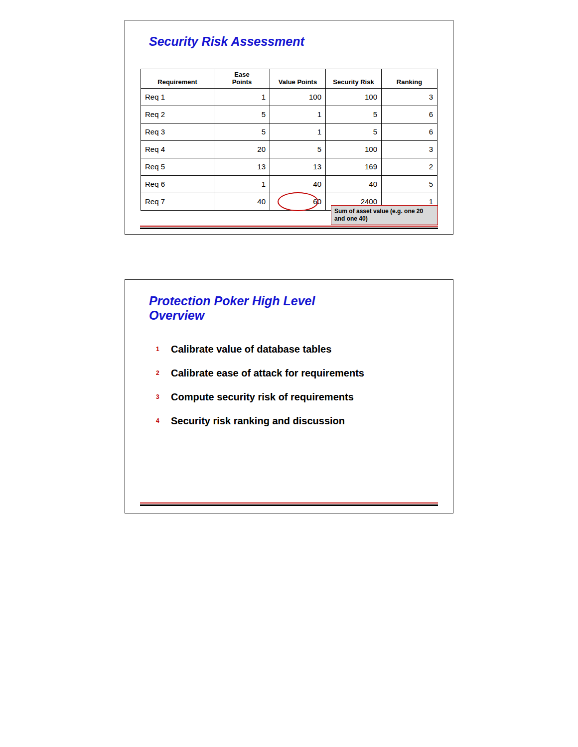Security Risk Assessment
| Requirement | Ease Points | Value Points | Security Risk | Ranking |
| --- | --- | --- | --- | --- |
| Req 1 | 1 | 100 | 100 | 3 |
| Req 2 | 5 | 1 | 5 | 6 |
| Req 3 | 5 | 1 | 5 | 6 |
| Req 4 | 20 | 5 | 100 | 3 |
| Req 5 | 13 | 13 | 169 | 2 |
| Req 6 | 1 | 40 | 40 | 5 |
| Req 7 | 40 | 60 | 2400 | 1 |
Sum of asset value (e.g. one 20 and one 40)
Protection Poker High Level
Overview
Calibrate value of database tables
Calibrate ease of attack for requirements
Compute security risk of requirements
Security risk ranking and discussion